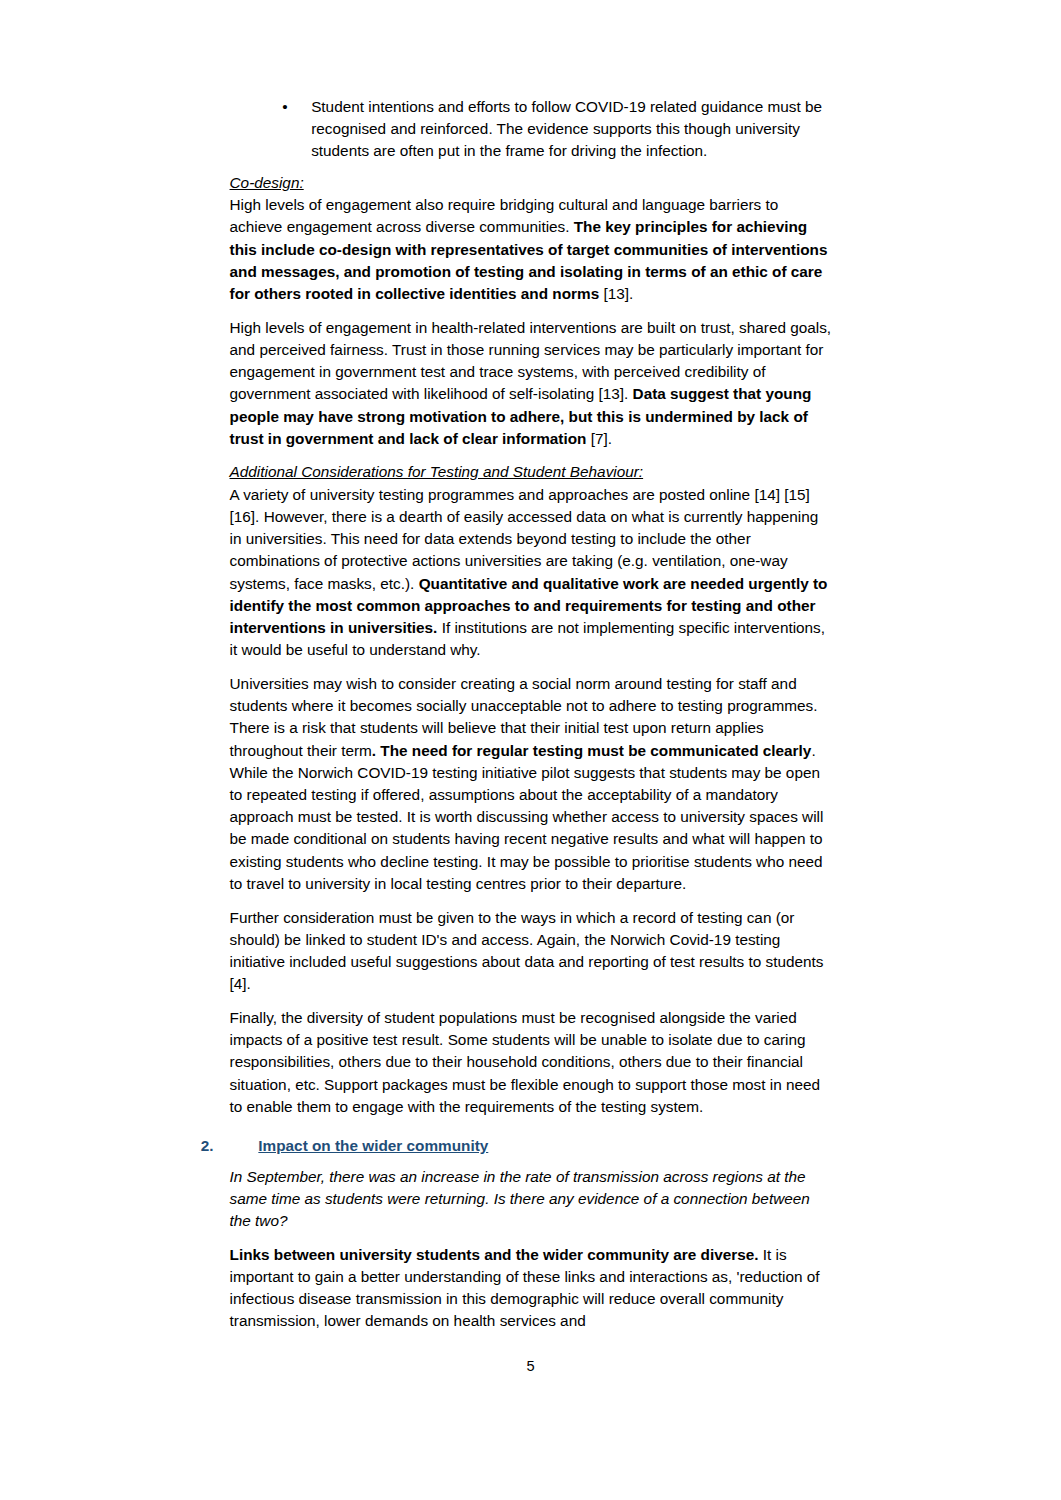Student intentions and efforts to follow COVID-19 related guidance must be recognised and reinforced. The evidence supports this though university students are often put in the frame for driving the infection.
Co-design:
High levels of engagement also require bridging cultural and language barriers to achieve engagement across diverse communities. The key principles for achieving this include co-design with representatives of target communities of interventions and messages, and promotion of testing and isolating in terms of an ethic of care for others rooted in collective identities and norms [13].
High levels of engagement in health-related interventions are built on trust, shared goals, and perceived fairness. Trust in those running services may be particularly important for engagement in government test and trace systems, with perceived credibility of government associated with likelihood of self-isolating [13]. Data suggest that young people may have strong motivation to adhere, but this is undermined by lack of trust in government and lack of clear information [7].
Additional Considerations for Testing and Student Behaviour:
A variety of university testing programmes and approaches are posted online [14] [15] [16]. However, there is a dearth of easily accessed data on what is currently happening in universities. This need for data extends beyond testing to include the other combinations of protective actions universities are taking (e.g. ventilation, one-way systems, face masks, etc.). Quantitative and qualitative work are needed urgently to identify the most common approaches to and requirements for testing and other interventions in universities. If institutions are not implementing specific interventions, it would be useful to understand why.
Universities may wish to consider creating a social norm around testing for staff and students where it becomes socially unacceptable not to adhere to testing programmes. There is a risk that students will believe that their initial test upon return applies throughout their term. The need for regular testing must be communicated clearly. While the Norwich COVID-19 testing initiative pilot suggests that students may be open to repeated testing if offered, assumptions about the acceptability of a mandatory approach must be tested. It is worth discussing whether access to university spaces will be made conditional on students having recent negative results and what will happen to existing students who decline testing. It may be possible to prioritise students who need to travel to university in local testing centres prior to their departure.
Further consideration must be given to the ways in which a record of testing can (or should) be linked to student ID's and access. Again, the Norwich Covid-19 testing initiative included useful suggestions about data and reporting of test results to students [4].
Finally, the diversity of student populations must be recognised alongside the varied impacts of a positive test result. Some students will be unable to isolate due to caring responsibilities, others due to their household conditions, others due to their financial situation, etc. Support packages must be flexible enough to support those most in need to enable them to engage with the requirements of the testing system.
2. Impact on the wider community
In September, there was an increase in the rate of transmission across regions at the same time as students were returning. Is there any evidence of a connection between the two?
Links between university students and the wider community are diverse. It is important to gain a better understanding of these links and interactions as, 'reduction of infectious disease transmission in this demographic will reduce overall community transmission, lower demands on health services and
5